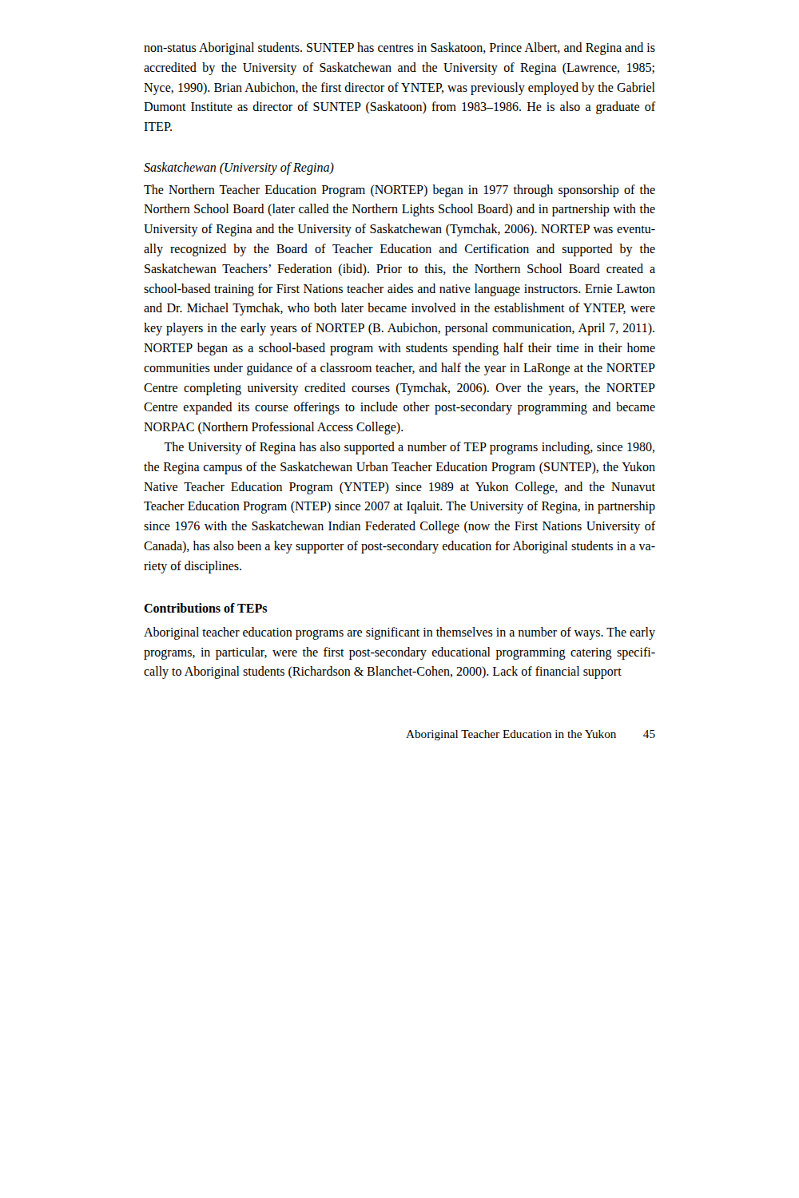non-status Aboriginal students. SUNTEP has centres in Saskatoon, Prince Albert, and Regina and is accredited by the University of Saskatchewan and the University of Regina (Lawrence, 1985; Nyce, 1990). Brian Aubichon, the first director of YNTEP, was previously employed by the Gabriel Dumont Institute as director of SUNTEP (Saskatoon) from 1983–1986. He is also a graduate of ITEP.
Saskatchewan (University of Regina)
The Northern Teacher Education Program (NORTEP) began in 1977 through sponsorship of the Northern School Board (later called the Northern Lights School Board) and in partnership with the University of Regina and the University of Saskatchewan (Tymchak, 2006). NORTEP was eventually recognized by the Board of Teacher Education and Certification and supported by the Saskatchewan Teachers’ Federation (ibid). Prior to this, the Northern School Board created a school-based training for First Nations teacher aides and native language instructors. Ernie Lawton and Dr. Michael Tymchak, who both later became involved in the establishment of YNTEP, were key players in the early years of NORTEP (B. Aubichon, personal communication, April 7, 2011). NORTEP began as a school-based program with students spending half their time in their home communities under guidance of a classroom teacher, and half the year in LaRonge at the NORTEP Centre completing university credited courses (Tymchak, 2006). Over the years, the NORTEP Centre expanded its course offerings to include other post-secondary programming and became NORPAC (Northern Professional Access College).
The University of Regina has also supported a number of TEP programs including, since 1980, the Regina campus of the Saskatchewan Urban Teacher Education Program (SUNTEP), the Yukon Native Teacher Education Program (YNTEP) since 1989 at Yukon College, and the Nunavut Teacher Education Program (NTEP) since 2007 at Iqaluit. The University of Regina, in partnership since 1976 with the Saskatchewan Indian Federated College (now the First Nations University of Canada), has also been a key supporter of post-secondary education for Aboriginal students in a variety of disciplines.
Contributions of TEPs
Aboriginal teacher education programs are significant in themselves in a number of ways. The early programs, in particular, were the first post-secondary educational programming catering specifically to Aboriginal students (Richardson & Blanchet-Cohen, 2000). Lack of financial support
Aboriginal Teacher Education in the Yukon 45